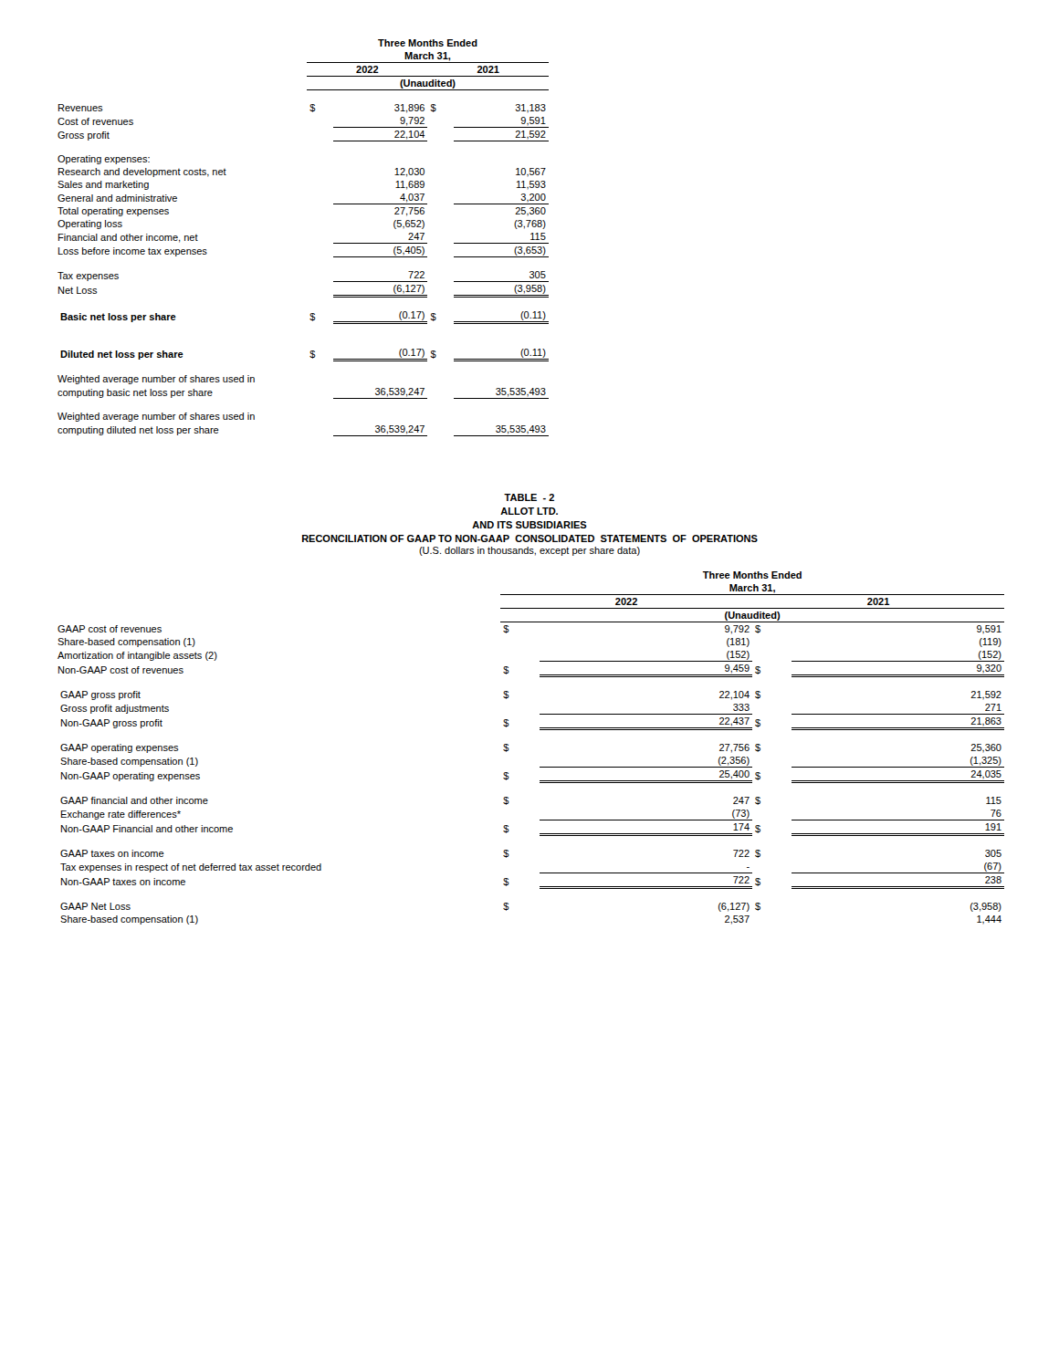| | Three Months Ended |
| | March 31, |
| | 2022 | 2021 |
| | (Unaudited) |
| Revenues | $ | 31,896 | $ | 31,183 |
| Cost of revenues | | 9,792 | | 9,591 |
| Gross profit | | 22,104 | | 21,592 |
| Operating expenses: | |
| Research and development costs, net | | 12,030 | | 10,567 |
| Sales and marketing | | 11,689 | | 11,593 |
| General and administrative | | 4,037 | | 3,200 |
| Total operating expenses | | 27,756 | | 25,360 |
| Operating loss | | (5,652) | | (3,768) |
| Financial and other income, net | | 247 | | 115 |
| Loss before income tax expenses | | (5,405) | | (3,653) |
| Tax expenses | | 722 | | 305 |
| Net Loss | | (6,127) | | (3,958) |
| Basic net loss per share | $ | (0.17) | $ | (0.11) |
| Diluted net loss per share | $ | (0.17) | $ | (0.11) |
| Weighted average number of shares used in | |
| computing basic net loss per share | | 36,539,247 | | 35,535,493 |
| Weighted average number of shares used in | |
| computing diluted net loss per share | | 36,539,247 | | 35,535,493 |
TABLE - 2
ALLOT LTD.
AND ITS SUBSIDIARIES
RECONCILIATION OF GAAP TO NON-GAAP CONSOLIDATED STATEMENTS OF OPERATIONS
(U.S. dollars in thousands, except per share data)
| | Three Months Ended |
| | March 31, |
| | 2022 | 2021 |
| | (Unaudited) |
| GAAP cost of revenues | $ | 9,792 | $ | 9,591 |
| Share-based compensation (1) | | (181) | | (119) |
| Amortization of intangible assets (2) | | (152) | | (152) |
| Non-GAAP cost of revenues | $ | 9,459 | $ | 9,320 |
| GAAP gross profit | $ | 22,104 | $ | 21,592 |
| Gross profit adjustments | | 333 | | 271 |
| Non-GAAP gross profit | $ | 22,437 | $ | 21,863 |
| GAAP operating expenses | $ | 27,756 | $ | 25,360 |
| Share-based compensation (1) | | (2,356) | | (1,325) |
| Non-GAAP operating expenses | $ | 25,400 | $ | 24,035 |
| GAAP financial and other income | $ | 247 | $ | 115 |
| Exchange rate differences* | | (73) | | 76 |
| Non-GAAP Financial and other income | $ | 174 | $ | 191 |
| GAAP taxes on income | $ | 722 | $ | 305 |
| Tax expenses in respect of net deferred tax asset recorded | | - | | (67) |
| Non-GAAP taxes on income | $ | 722 | $ | 238 |
| GAAP Net Loss | $ | (6,127) | $ | (3,958) |
| Share-based compensation (1) | | 2,537 | | 1,444 |